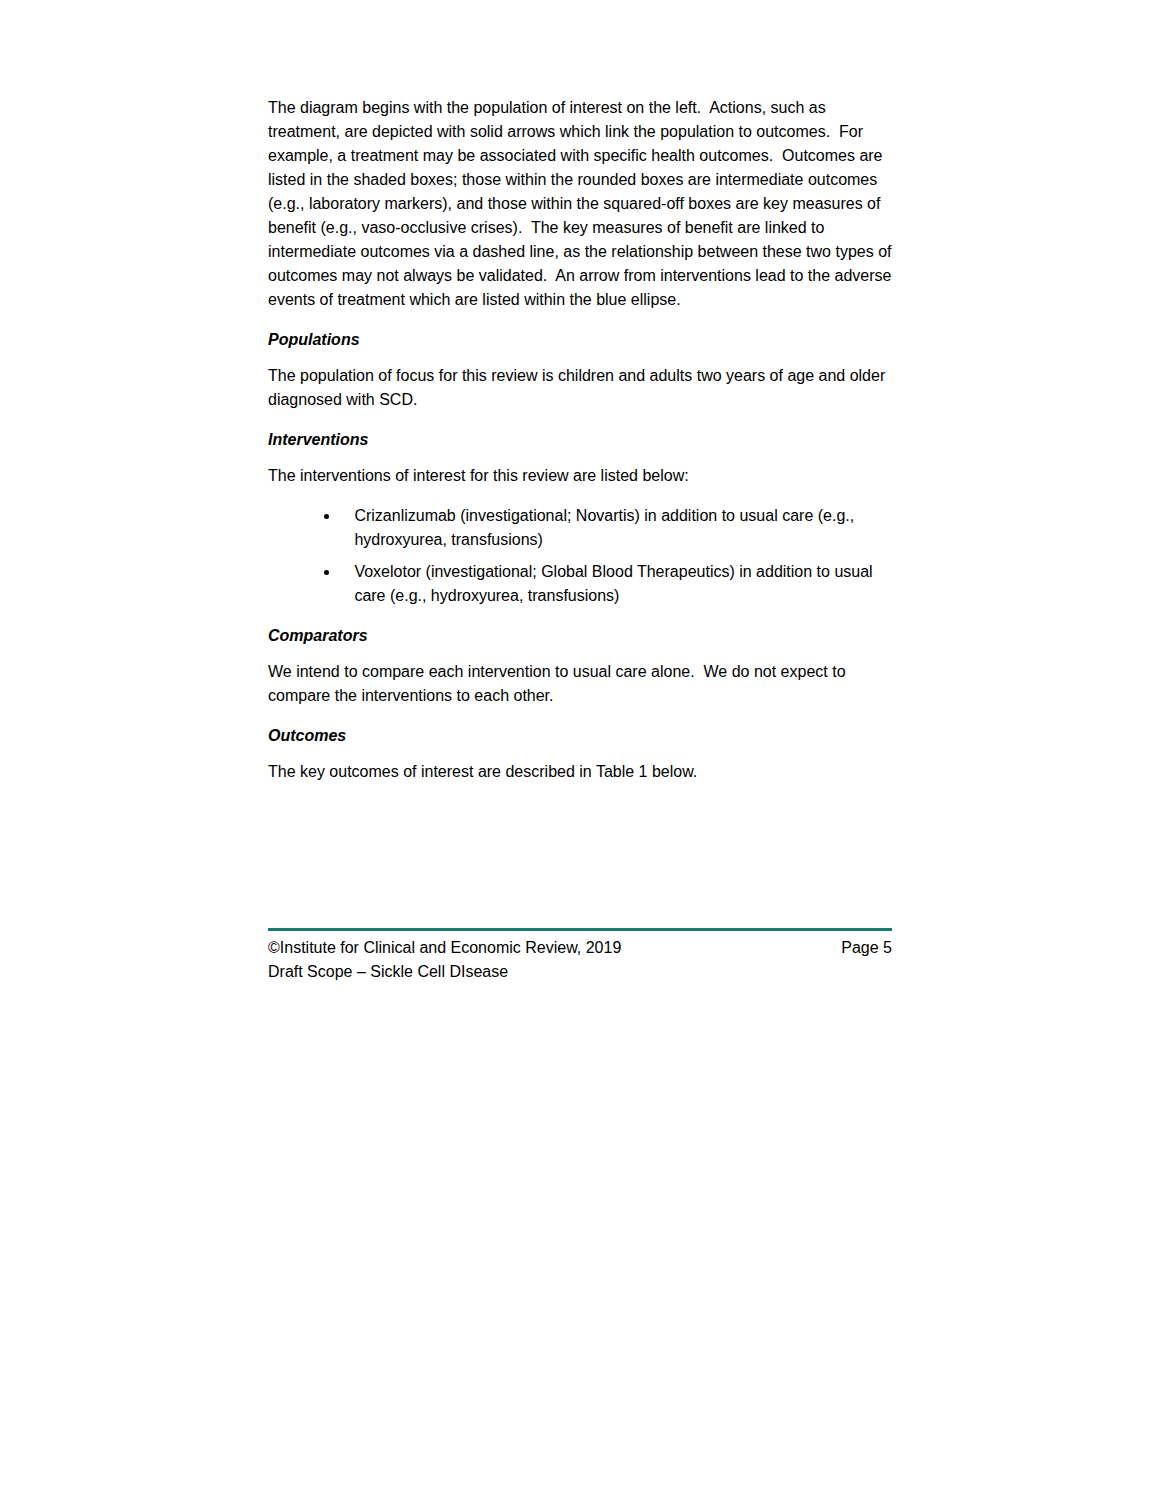The diagram begins with the population of interest on the left. Actions, such as treatment, are depicted with solid arrows which link the population to outcomes. For example, a treatment may be associated with specific health outcomes. Outcomes are listed in the shaded boxes; those within the rounded boxes are intermediate outcomes (e.g., laboratory markers), and those within the squared-off boxes are key measures of benefit (e.g., vaso-occlusive crises). The key measures of benefit are linked to intermediate outcomes via a dashed line, as the relationship between these two types of outcomes may not always be validated. An arrow from interventions lead to the adverse events of treatment which are listed within the blue ellipse.
Populations
The population of focus for this review is children and adults two years of age and older diagnosed with SCD.
Interventions
The interventions of interest for this review are listed below:
Crizanlizumab (investigational; Novartis) in addition to usual care (e.g., hydroxyurea, transfusions)
Voxelotor (investigational; Global Blood Therapeutics) in addition to usual care (e.g., hydroxyurea, transfusions)
Comparators
We intend to compare each intervention to usual care alone. We do not expect to compare the interventions to each other.
Outcomes
The key outcomes of interest are described in Table 1 below.
©Institute for Clinical and Economic Review, 2019
Draft Scope – Sickle Cell DIsease
Page 5